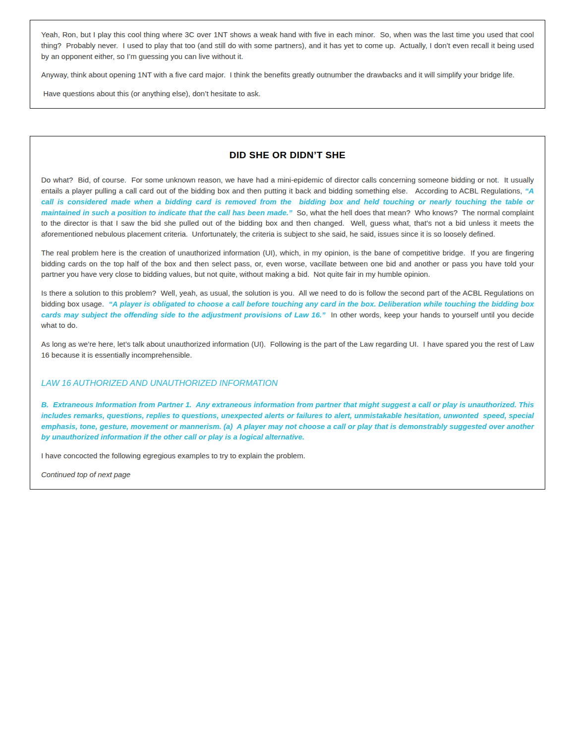Yeah, Ron, but I play this cool thing where 3C over 1NT shows a weak hand with five in each minor. So, when was the last time you used that cool thing? Probably never. I used to play that too (and still do with some partners), and it has yet to come up. Actually, I don’t even recall it being used by an opponent either, so I’m guessing you can live without it.
Anyway, think about opening 1NT with a five card major. I think the benefits greatly outnumber the drawbacks and it will simplify your bridge life.
Have questions about this (or anything else), don’t hesitate to ask.
DID SHE OR DIDN’T SHE
Do what? Bid, of course. For some unknown reason, we have had a mini-epidemic of director calls concerning someone bidding or not. It usually entails a player pulling a call card out of the bidding box and then putting it back and bidding something else. According to ACBL Regulations, “A call is considered made when a bidding card is removed from the bidding box and held touching or nearly touching the table or maintained in such a position to indicate that the call has been made.” So, what the hell does that mean? Who knows? The normal complaint to the director is that I saw the bid she pulled out of the bidding box and then changed. Well, guess what, that’s not a bid unless it meets the aforementioned nebulous placement criteria. Unfortunately, the criteria is subject to she said, he said, issues since it is so loosely defined.
The real problem here is the creation of unauthorized information (UI), which, in my opinion, is the bane of competitive bridge. If you are fingering bidding cards on the top half of the box and then select pass, or, even worse, vacillate between one bid and another or pass you have told your partner you have very close to bidding values, but not quite, without making a bid. Not quite fair in my humble opinion.
Is there a solution to this problem? Well, yeah, as usual, the solution is you. All we need to do is follow the second part of the ACBL Regulations on bidding box usage. “A player is obligated to choose a call before touching any card in the box. Deliberation while touching the bidding box cards may subject the offending side to the adjustment provisions of Law 16.” In other words, keep your hands to yourself until you decide what to do.
As long as we’re here, let’s talk about unauthorized information (UI). Following is the part of the Law regarding UI. I have spared you the rest of Law 16 because it is essentially incomprehensible.
LAW 16 AUTHORIZED AND UNAUTHORIZED INFORMATION
B. Extraneous Information from Partner 1. Any extraneous information from partner that might suggest a call or play is unauthorized. This includes remarks, questions, replies to questions, unexpected alerts or failures to alert, unmistakable hesitation, unwonted speed, special emphasis, tone, gesture, movement or mannerism. (a) A player may not choose a call or play that is demonstrably suggested over another by unauthorized information if the other call or play is a logical alternative.
I have concocted the following egregious examples to try to explain the problem.
Continued top of next page